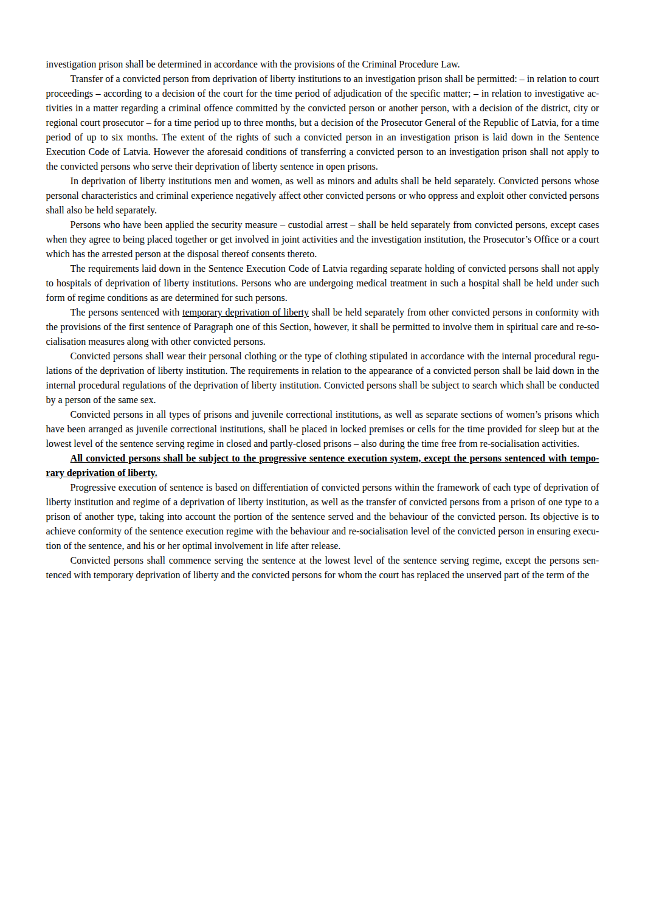investigation prison shall be determined in accordance with the provisions of the Criminal Procedure Law.
Transfer of a convicted person from deprivation of liberty institutions to an investigation prison shall be permitted: – in relation to court proceedings – according to a decision of the court for the time period of adjudication of the specific matter; – in relation to investigative activities in a matter regarding a criminal offence committed by the convicted person or another person, with a decision of the district, city or regional court prosecutor – for a time period up to three months, but a decision of the Prosecutor General of the Republic of Latvia, for a time period of up to six months. The extent of the rights of such a convicted person in an investigation prison is laid down in the Sentence Execution Code of Latvia. However the aforesaid conditions of transferring a convicted person to an investigation prison shall not apply to the convicted persons who serve their deprivation of liberty sentence in open prisons.
In deprivation of liberty institutions men and women, as well as minors and adults shall be held separately. Convicted persons whose personal characteristics and criminal experience negatively affect other convicted persons or who oppress and exploit other convicted persons shall also be held separately.
Persons who have been applied the security measure – custodial arrest – shall be held separately from convicted persons, except cases when they agree to being placed together or get involved in joint activities and the investigation institution, the Prosecutor’s Office or a court which has the arrested person at the disposal thereof consents thereto.
The requirements laid down in the Sentence Execution Code of Latvia regarding separate holding of convicted persons shall not apply to hospitals of deprivation of liberty institutions. Persons who are undergoing medical treatment in such a hospital shall be held under such form of regime conditions as are determined for such persons.
The persons sentenced with temporary deprivation of liberty shall be held separately from other convicted persons in conformity with the provisions of the first sentence of Paragraph one of this Section, however, it shall be permitted to involve them in spiritual care and re-socialisation measures along with other convicted persons.
Convicted persons shall wear their personal clothing or the type of clothing stipulated in accordance with the internal procedural regulations of the deprivation of liberty institution. The requirements in relation to the appearance of a convicted person shall be laid down in the internal procedural regulations of the deprivation of liberty institution. Convicted persons shall be subject to search which shall be conducted by a person of the same sex.
Convicted persons in all types of prisons and juvenile correctional institutions, as well as separate sections of women’s prisons which have been arranged as juvenile correctional institutions, shall be placed in locked premises or cells for the time provided for sleep but at the lowest level of the sentence serving regime in closed and partly-closed prisons – also during the time free from re-socialisation activities.
All convicted persons shall be subject to the progressive sentence execution system, except the persons sentenced with temporary deprivation of liberty.
Progressive execution of sentence is based on differentiation of convicted persons within the framework of each type of deprivation of liberty institution and regime of a deprivation of liberty institution, as well as the transfer of convicted persons from a prison of one type to a prison of another type, taking into account the portion of the sentence served and the behaviour of the convicted person. Its objective is to achieve conformity of the sentence execution regime with the behaviour and re-socialisation level of the convicted person in ensuring execution of the sentence, and his or her optimal involvement in life after release.
Convicted persons shall commence serving the sentence at the lowest level of the sentence serving regime, except the persons sentenced with temporary deprivation of liberty and the convicted persons for whom the court has replaced the unserved part of the term of the